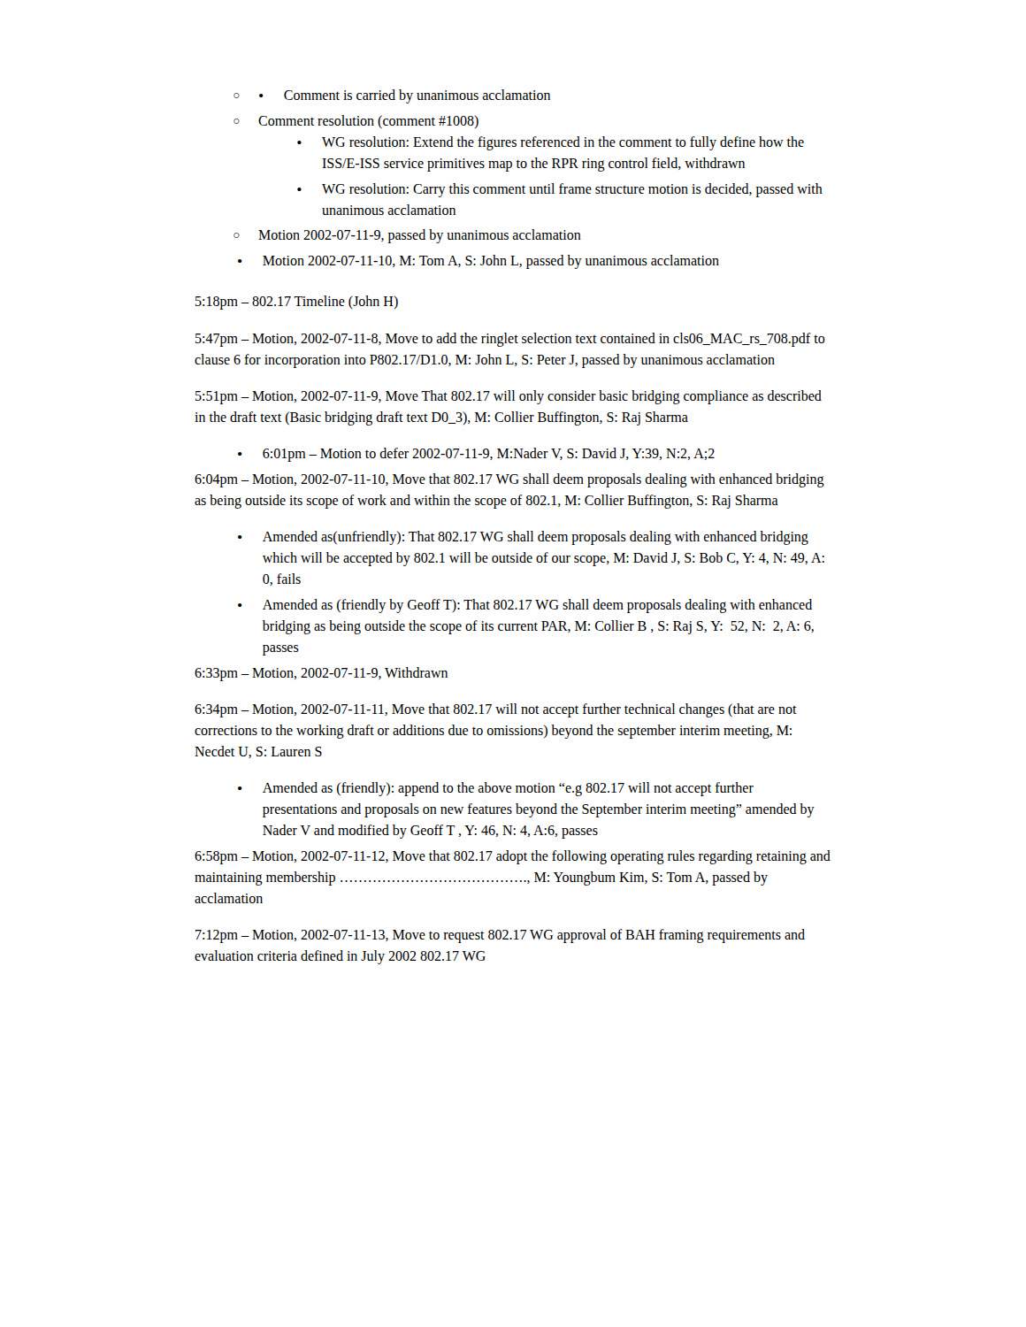Comment is carried by unanimous acclamation
Comment resolution (comment #1008)
WG resolution: Extend the figures referenced in the comment to fully define how the ISS/E-ISS service primitives map to the RPR ring control field, withdrawn
WG resolution: Carry this comment until frame structure motion is decided, passed with unanimous acclamation
Motion 2002-07-11-9, passed by unanimous acclamation
Motion 2002-07-11-10, M: Tom A, S: John L, passed by unanimous acclamation
5:18pm – 802.17 Timeline (John H)
5:47pm – Motion, 2002-07-11-8, Move to add the ringlet selection text contained in cls06_MAC_rs_708.pdf to clause 6 for incorporation into P802.17/D1.0, M: John L, S: Peter J, passed by unanimous acclamation
5:51pm – Motion, 2002-07-11-9, Move That 802.17 will only consider basic bridging compliance as described in the draft text (Basic bridging draft text D0_3), M: Collier Buffington, S: Raj Sharma
6:01pm – Motion to defer 2002-07-11-9, M:Nader V, S: David J, Y:39, N:2, A;2
6:04pm – Motion, 2002-07-11-10, Move that 802.17 WG shall deem proposals dealing with enhanced bridging as being outside its scope of work and within the scope of 802.1, M: Collier Buffington, S: Raj Sharma
Amended as(unfriendly): That 802.17 WG shall deem proposals dealing with enhanced bridging which will be accepted by 802.1 will be outside of our scope, M: David J, S: Bob C, Y: 4, N: 49, A: 0, fails
Amended as (friendly by Geoff T): That 802.17 WG shall deem proposals dealing with enhanced bridging as being outside the scope of its current PAR, M: Collier B , S: Raj S, Y: 52, N: 2, A: 6, passes
6:33pm – Motion, 2002-07-11-9, Withdrawn
6:34pm – Motion, 2002-07-11-11, Move that 802.17 will not accept further technical changes (that are not corrections to the working draft or additions due to omissions) beyond the september interim meeting, M: Necdet U, S: Lauren S
Amended as (friendly): append to the above motion “e.g 802.17 will not accept further presentations and proposals on new features beyond the September interim meeting” amended by Nader V and modified by Geoff T , Y: 46, N: 4, A:6, passes
6:58pm – Motion, 2002-07-11-12, Move that 802.17 adopt the following operating rules regarding retaining and maintaining membership …………………………………., M: Youngbum Kim, S: Tom A, passed by acclamation
7:12pm – Motion, 2002-07-11-13, Move to request 802.17 WG approval of BAH framing requirements and evaluation criteria defined in July 2002 802.17 WG